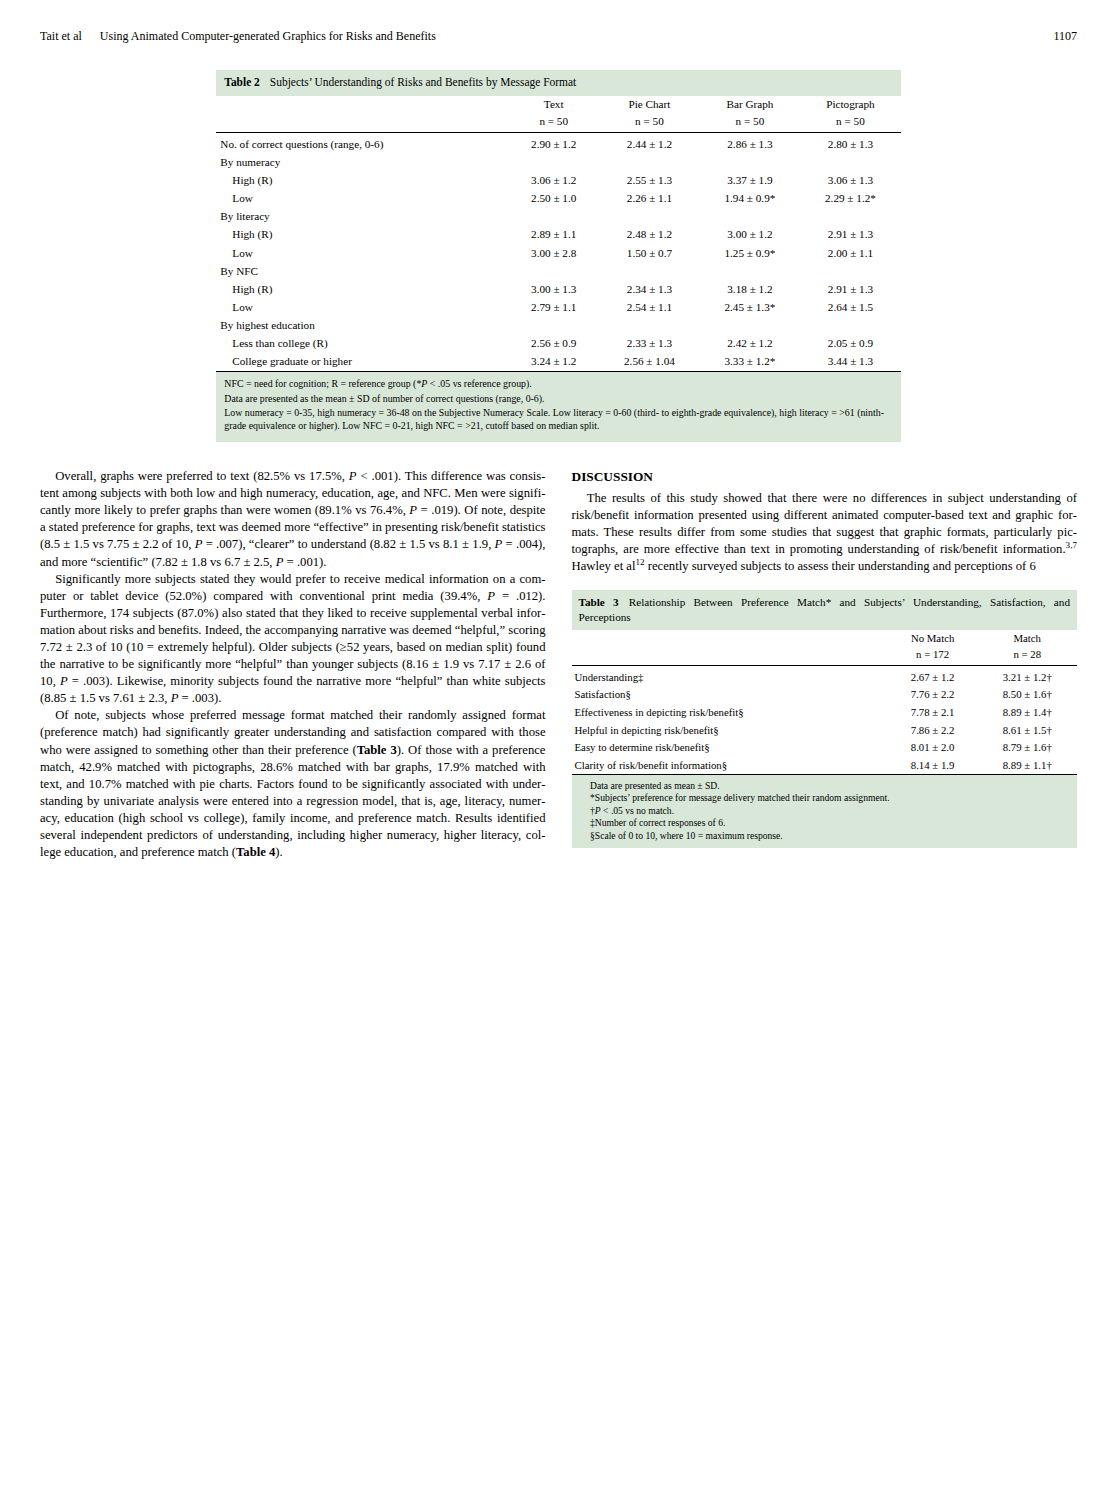Tait et al Using Animated Computer-generated Graphics for Risks and Benefits 1107
Table 2 Subjects’ Understanding of Risks and Benefits by Message Format
| | Text | Pie Chart | Bar Graph | Pictograph |
| --- | --- | --- | --- | --- |
| | n = 50 | n = 50 | n = 50 | n = 50 |
| No. of correct questions (range, 0-6) | 2.90 ± 1.2 | 2.44 ± 1.2 | 2.86 ± 1.3 | 2.80 ± 1.3 |
| By numeracy | | | | |
| High (R) | 3.06 ± 1.2 | 2.55 ± 1.3 | 3.37 ± 1.9 | 3.06 ± 1.3 |
| Low | 2.50 ± 1.0 | 2.26 ± 1.1 | 1.94 ± 0.9* | 2.29 ± 1.2* |
| By literacy | | | | |
| High (R) | 2.89 ± 1.1 | 2.48 ± 1.2 | 3.00 ± 1.2 | 2.91 ± 1.3 |
| Low | 3.00 ± 2.8 | 1.50 ± 0.7 | 1.25 ± 0.9* | 2.00 ± 1.1 |
| By NFC | | | | |
| High (R) | 3.00 ± 1.3 | 2.34 ± 1.3 | 3.18 ± 1.2 | 2.91 ± 1.3 |
| Low | 2.79 ± 1.1 | 2.54 ± 1.1 | 2.45 ± 1.3* | 2.64 ± 1.5 |
| By highest education | | | | |
| Less than college (R) | 2.56 ± 0.9 | 2.33 ± 1.3 | 2.42 ± 1.2 | 2.05 ± 0.9 |
| College graduate or higher | 3.24 ± 1.2 | 2.56 ± 1.04 | 3.33 ± 1.2* | 3.44 ± 1.3 |
NFC = need for cognition; R = reference group (*P < .05 vs reference group).
Data are presented as the mean ± SD of number of correct questions (range, 0-6).
Low numeracy = 0-35, high numeracy = 36-48 on the Subjective Numeracy Scale. Low literacy = 0-60 (third- to eighth-grade equivalence), high literacy = >61 (ninth-grade equivalence or higher). Low NFC = 0-21, high NFC = >21, cutoff based on median split.
Overall, graphs were preferred to text (82.5% vs 17.5%, P < .001). This difference was consistent among subjects with both low and high numeracy, education, age, and NFC. Men were significantly more likely to prefer graphs than were women (89.1% vs 76.4%, P = .019). Of note, despite a stated preference for graphs, text was deemed more “effective” in presenting risk/benefit statistics (8.5 ± 1.5 vs 7.75 ± 2.2 of 10, P = .007), “clearer” to understand (8.82 ± 1.5 vs 8.1 ± 1.9, P = .004), and more “scientific” (7.82 ± 1.8 vs 6.7 ± 2.5, P = .001).
Significantly more subjects stated they would prefer to receive medical information on a computer or tablet device (52.0%) compared with conventional print media (39.4%, P = .012). Furthermore, 174 subjects (87.0%) also stated that they liked to receive supplemental verbal information about risks and benefits. Indeed, the accompanying narrative was deemed “helpful,” scoring 7.72 ± 2.3 of 10 (10 = extremely helpful). Older subjects (≥52 years, based on median split) found the narrative to be significantly more “helpful” than younger subjects (8.16 ± 1.9 vs 7.17 ± 2.6 of 10, P = .003). Likewise, minority subjects found the narrative more “helpful” than white subjects (8.85 ± 1.5 vs 7.61 ± 2.3, P = .003).
Of note, subjects whose preferred message format matched their randomly assigned format (preference match) had significantly greater understanding and satisfaction compared with those who were assigned to something other than their preference (Table 3). Of those with a preference match, 42.9% matched with pictographs, 28.6% matched with bar graphs, 17.9% matched with text, and 10.7% matched with pie charts. Factors found to be significantly associated with understanding by univariate analysis were entered into a regression model, that is, age, literacy, numeracy, education (high school vs college), family income, and preference match. Results identified several independent predictors of understanding, including higher numeracy, higher literacy, college education, and preference match (Table 4).
DISCUSSION
The results of this study showed that there were no differences in subject understanding of risk/benefit information presented using different animated computer-based text and graphic formats. These results differ from some studies that suggest that graphic formats, particularly pictographs, are more effective than text in promoting understanding of risk/benefit information.3,7 Hawley et al12 recently surveyed subjects to assess their understanding and perceptions of 6
Table 3 Relationship Between Preference Match* and Subjects’ Understanding, Satisfaction, and Perceptions
| | No Match | Match |
| --- | --- | --- |
| | n = 172 | n = 28 |
| Understanding‡ | 2.67 ± 1.2 | 3.21 ± 1.2† |
| Satisfaction§ | 7.76 ± 2.2 | 8.50 ± 1.6† |
| Effectiveness in depicting risk/benefit§ | 7.78 ± 2.1 | 8.89 ± 1.4† |
| Helpful in depicting risk/benefit§ | 7.86 ± 2.2 | 8.61 ± 1.5† |
| Easy to determine risk/benefit§ | 8.01 ± 2.0 | 8.79 ± 1.6† |
| Clarity of risk/benefit information§ | 8.14 ± 1.9 | 8.89 ± 1.1† |
Data are presented as mean ± SD.
*Subjects’ preference for message delivery matched their random assignment.
†P < .05 vs no match.
‡Number of correct responses of 6.
§Scale of 0 to 10, where 10 = maximum response.